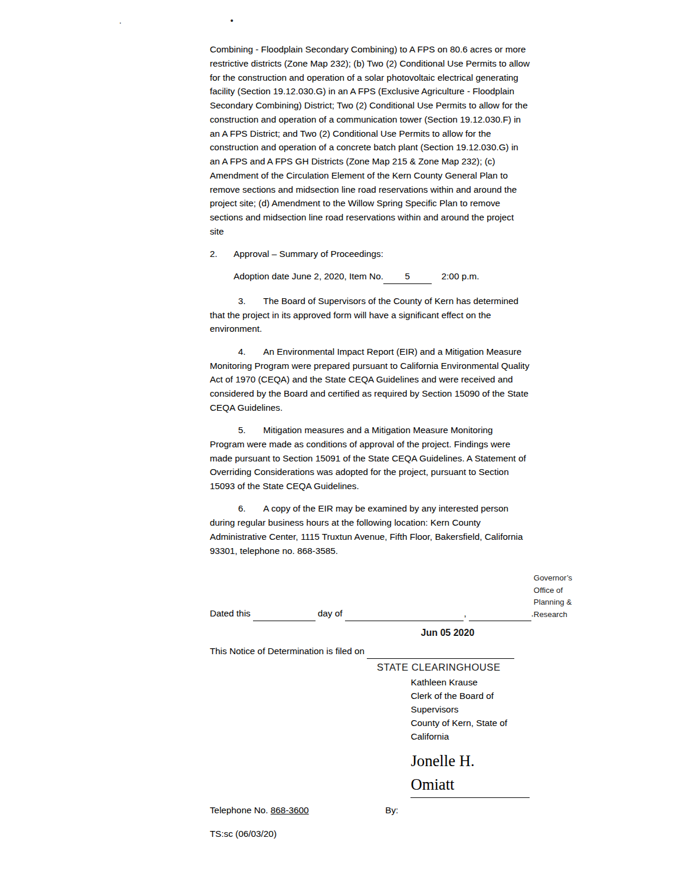. •
Combining - Floodplain Secondary Combining) to A FPS on 80.6 acres or more restrictive districts (Zone Map 232); (b) Two (2) Conditional Use Permits to allow for the construction and operation of a solar photovoltaic electrical generating facility (Section 19.12.030.G) in an A FPS (Exclusive Agriculture - Floodplain Secondary Combining) District; Two (2) Conditional Use Permits to allow for the construction and operation of a communication tower (Section 19.12.030.F) in an A FPS District; and Two (2) Conditional Use Permits to allow for the construction and operation of a concrete batch plant (Section 19.12.030.G) in an A FPS and A FPS GH Districts (Zone Map 215 & Zone Map 232); (c) Amendment of the Circulation Element of the Kern County General Plan to remove sections and midsection line road reservations within and around the project site; (d) Amendment to the Willow Spring Specific Plan to remove sections and midsection line road reservations within and around the project site
2.
Approval – Summary of Proceedings:
Adoption date June 2, 2020, Item No.5 2:00 p.m.
3. The Board of Supervisors of the County of Kern has determined that the project in its approved form will have a significant effect on the environment.
4. An Environmental Impact Report (EIR) and a Mitigation Measure Monitoring Program were prepared pursuant to California Environmental Quality Act of 1970 (CEQA) and the State CEQA Guidelines and were received and considered by the Board and certified as required by Section 15090 of the State CEQA Guidelines.
5. Mitigation measures and a Mitigation Measure Monitoring Program were made as conditions of approval of the project. Findings were made pursuant to Section 15091 of the State CEQA Guidelines. A Statement of Overriding Considerations was adopted for the project, pursuant to Section 15093 of the State CEQA Guidelines.
6. A copy of the EIR may be examined by any interested person during regular business hours at the following location: Kern County Administrative Center, 1115 Truxtun Avenue, Fifth Floor, Bakersfield, California 93301, telephone no. 868-3585.
Dated this day of , .
Governor’s Office of Planning & Research
Jun 05 2020
This Notice of Determination is filed on
STATE CLEARINGHOUSE
Kathleen Krause
Clerk of the Board of Supervisors
County of Kern, State of California
Jonelle H. Omiatt
Telephone No. 868-3600
By:
TS:sc (06/03/20)